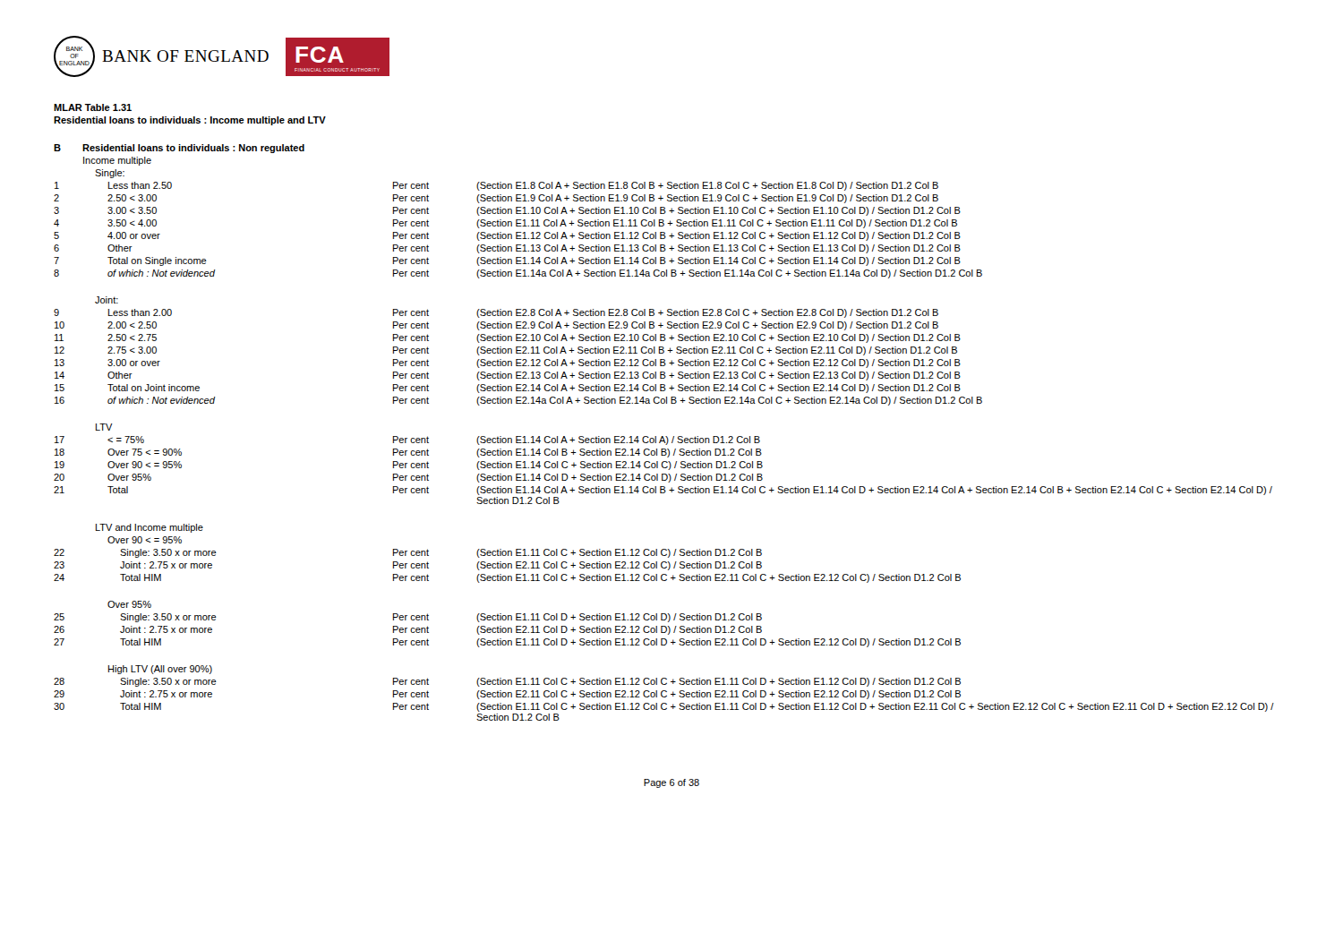BANK
OF
ENGLAND
BANK OF ENGLAND
FCA
FINANCIAL CONDUCT AUTHORITY
MLAR Table 1.31
Residential loans to individuals : Income multiple and LTV
| B | Residential loans to individuals : Non regulated |
| | Income multiple | | |
| | Single: | | |
| 1 | Less than 2.50 | Per cent | (Section E1.8 Col A + Section E1.8 Col B + Section E1.8 Col C + Section E1.8 Col D) / Section D1.2 Col B |
| 2 | 2.50 < 3.00 | Per cent | (Section E1.9 Col A + Section E1.9 Col B + Section E1.9 Col C + Section E1.9 Col D) / Section D1.2 Col B |
| 3 | 3.00 < 3.50 | Per cent | (Section E1.10 Col A + Section E1.10 Col B + Section E1.10 Col C + Section E1.10 Col D) / Section D1.2 Col B |
| 4 | 3.50 < 4.00 | Per cent | (Section E1.11 Col A + Section E1.11 Col B + Section E1.11 Col C + Section E1.11 Col D) / Section D1.2 Col B |
| 5 | 4.00 or over | Per cent | (Section E1.12 Col A + Section E1.12 Col B + Section E1.12 Col C + Section E1.12 Col D) / Section D1.2 Col B |
| 6 | Other | Per cent | (Section E1.13 Col A + Section E1.13 Col B + Section E1.13 Col C + Section E1.13 Col D) / Section D1.2 Col B |
| 7 | Total on Single income | Per cent | (Section E1.14 Col A + Section E1.14 Col B + Section E1.14 Col C + Section E1.14 Col D) / Section D1.2 Col B |
| 8 | of which : Not evidenced | Per cent | (Section E1.14a Col A + Section E1.14a Col B + Section E1.14a Col C + Section E1.14a Col D) / Section D1.2 Col B |
| | Joint: | | |
| 9 | Less than 2.00 | Per cent | (Section E2.8 Col A + Section E2.8 Col B + Section E2.8 Col C + Section E2.8 Col D) / Section D1.2 Col B |
| 10 | 2.00 < 2.50 | Per cent | (Section E2.9 Col A + Section E2.9 Col B + Section E2.9 Col C + Section E2.9 Col D) / Section D1.2 Col B |
| 11 | 2.50 < 2.75 | Per cent | (Section E2.10 Col A + Section E2.10 Col B + Section E2.10 Col C + Section E2.10 Col D) / Section D1.2 Col B |
| 12 | 2.75 < 3.00 | Per cent | (Section E2.11 Col A + Section E2.11 Col B + Section E2.11 Col C + Section E2.11 Col D) / Section D1.2 Col B |
| 13 | 3.00 or over | Per cent | (Section E2.12 Col A + Section E2.12 Col B + Section E2.12 Col C + Section E2.12 Col D) / Section D1.2 Col B |
| 14 | Other | Per cent | (Section E2.13 Col A + Section E2.13 Col B + Section E2.13 Col C + Section E2.13 Col D) / Section D1.2 Col B |
| 15 | Total on Joint income | Per cent | (Section E2.14 Col A + Section E2.14 Col B + Section E2.14 Col C + Section E2.14 Col D) / Section D1.2 Col B |
| 16 | of which : Not evidenced | Per cent | (Section E2.14a Col A + Section E2.14a Col B + Section E2.14a Col C + Section E2.14a Col D) / Section D1.2 Col B |
| | LTV | | |
| 17 | < = 75% | Per cent | (Section E1.14 Col A + Section E2.14 Col A) / Section D1.2 Col B |
| 18 | Over 75 < = 90% | Per cent | (Section E1.14 Col B + Section E2.14 Col B) / Section D1.2 Col B |
| 19 | Over 90 < = 95% | Per cent | (Section E1.14 Col C + Section E2.14 Col C) / Section D1.2 Col B |
| 20 | Over 95% | Per cent | (Section E1.14 Col D + Section E2.14 Col D) / Section D1.2 Col B |
| 21 | Total | Per cent | (Section E1.14 Col A + Section E1.14 Col B + Section E1.14 Col C + Section E1.14 Col D + Section E2.14 Col A + Section E2.14 Col B + Section E2.14 Col C + Section E2.14 Col D) / Section D1.2 Col B |
| | LTV and Income multiple | | |
| | Over 90 < = 95% | | |
| 22 | Single: 3.50 x or more | Per cent | (Section E1.11 Col C + Section E1.12 Col C) / Section D1.2 Col B |
| 23 | Joint : 2.75 x or more | Per cent | (Section E2.11 Col C + Section E2.12 Col C) / Section D1.2 Col B |
| 24 | Total HIM | Per cent | (Section E1.11 Col C + Section E1.12 Col C + Section E2.11 Col C + Section E2.12 Col C) / Section D1.2 Col B |
| | Over 95% | | |
| 25 | Single: 3.50 x or more | Per cent | (Section E1.11 Col D + Section E1.12 Col D) / Section D1.2 Col B |
| 26 | Joint : 2.75 x or more | Per cent | (Section E2.11 Col D + Section E2.12 Col D) / Section D1.2 Col B |
| 27 | Total HIM | Per cent | (Section E1.11 Col D + Section E1.12 Col D + Section E2.11 Col D + Section E2.12 Col D) / Section D1.2 Col B |
| | High LTV (All over 90%) | | |
| 28 | Single: 3.50 x or more | Per cent | (Section E1.11 Col C + Section E1.12 Col C + Section E1.11 Col D + Section E1.12 Col D) / Section D1.2 Col B |
| 29 | Joint : 2.75 x or more | Per cent | (Section E2.11 Col C + Section E2.12 Col C + Section E2.11 Col D + Section E2.12 Col D) / Section D1.2 Col B |
| 30 | Total HIM | Per cent | (Section E1.11 Col C + Section E1.12 Col C + Section E1.11 Col D + Section E1.12 Col D + Section E2.11 Col C + Section E2.12 Col C + Section E2.11 Col D + Section E2.12 Col D) / Section D1.2 Col B |
Page 6 of 38